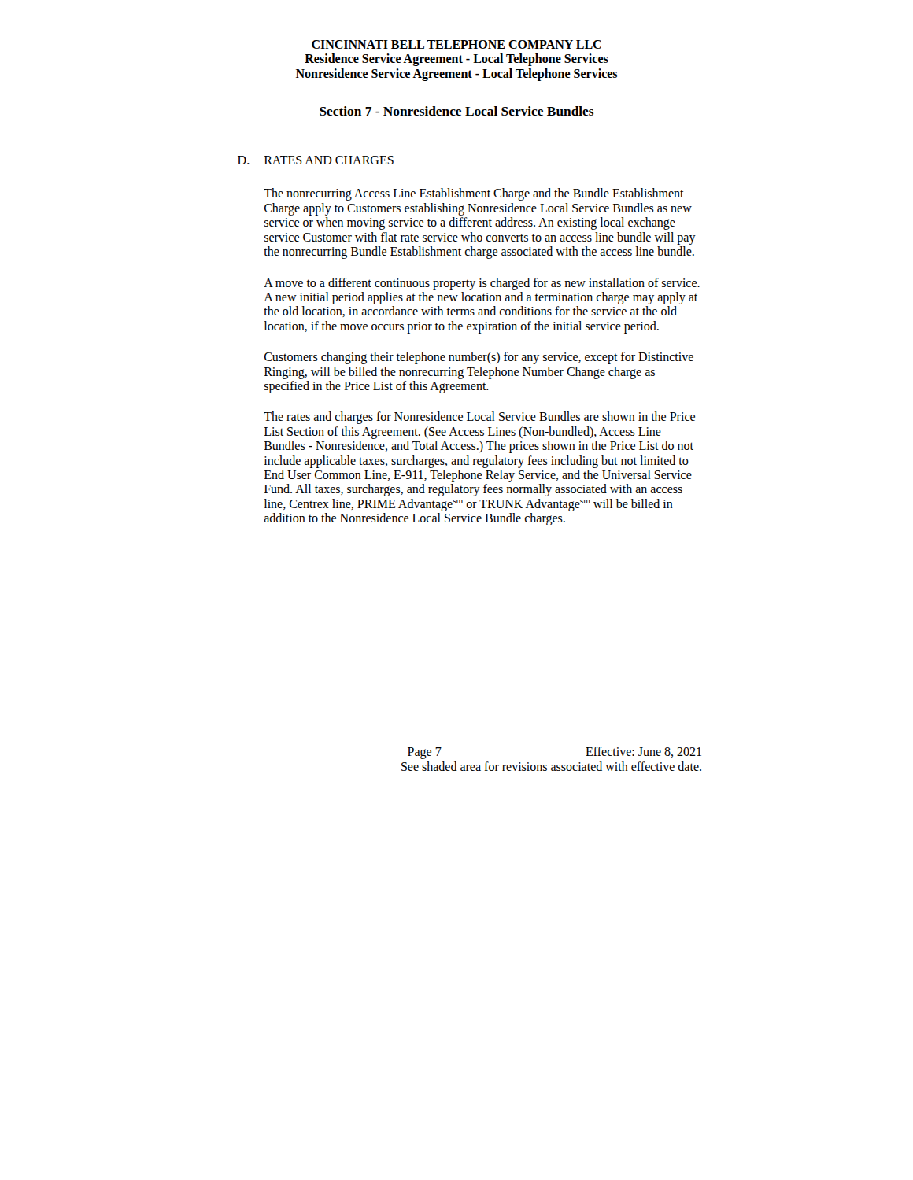CINCINNATI BELL TELEPHONE COMPANY LLC
Residence Service Agreement - Local Telephone Services
Nonresidence Service Agreement - Local Telephone Services
Section 7 - Nonresidence Local Service Bundles
D. RATES AND CHARGES
The nonrecurring Access Line Establishment Charge and the Bundle Establishment Charge apply to Customers establishing Nonresidence Local Service Bundles as new service or when moving service to a different address. An existing local exchange service Customer with flat rate service who converts to an access line bundle will pay the nonrecurring Bundle Establishment charge associated with the access line bundle.
A move to a different continuous property is charged for as new installation of service. A new initial period applies at the new location and a termination charge may apply at the old location, in accordance with terms and conditions for the service at the old location, if the move occurs prior to the expiration of the initial service period.
Customers changing their telephone number(s) for any service, except for Distinctive Ringing, will be billed the nonrecurring Telephone Number Change charge as specified in the Price List of this Agreement.
The rates and charges for Nonresidence Local Service Bundles are shown in the Price List Section of this Agreement. (See Access Lines (Non-bundled), Access Line Bundles - Nonresidence, and Total Access.) The prices shown in the Price List do not include applicable taxes, surcharges, and regulatory fees including but not limited to End User Common Line, E-911, Telephone Relay Service, and the Universal Service Fund. All taxes, surcharges, and regulatory fees normally associated with an access line, Centrex line, PRIME Advantagesm or TRUNK Advantagesm will be billed in addition to the Nonresidence Local Service Bundle charges.
Page 7 Effective: June 8, 2021
See shaded area for revisions associated with effective date.